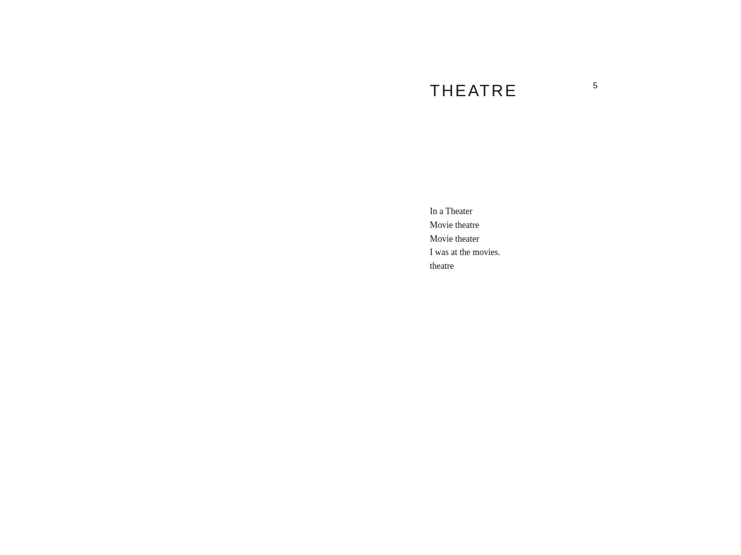THEATRE
5
In a Theater
Movie theatre
Movie theater
I was at the movies.
theatre